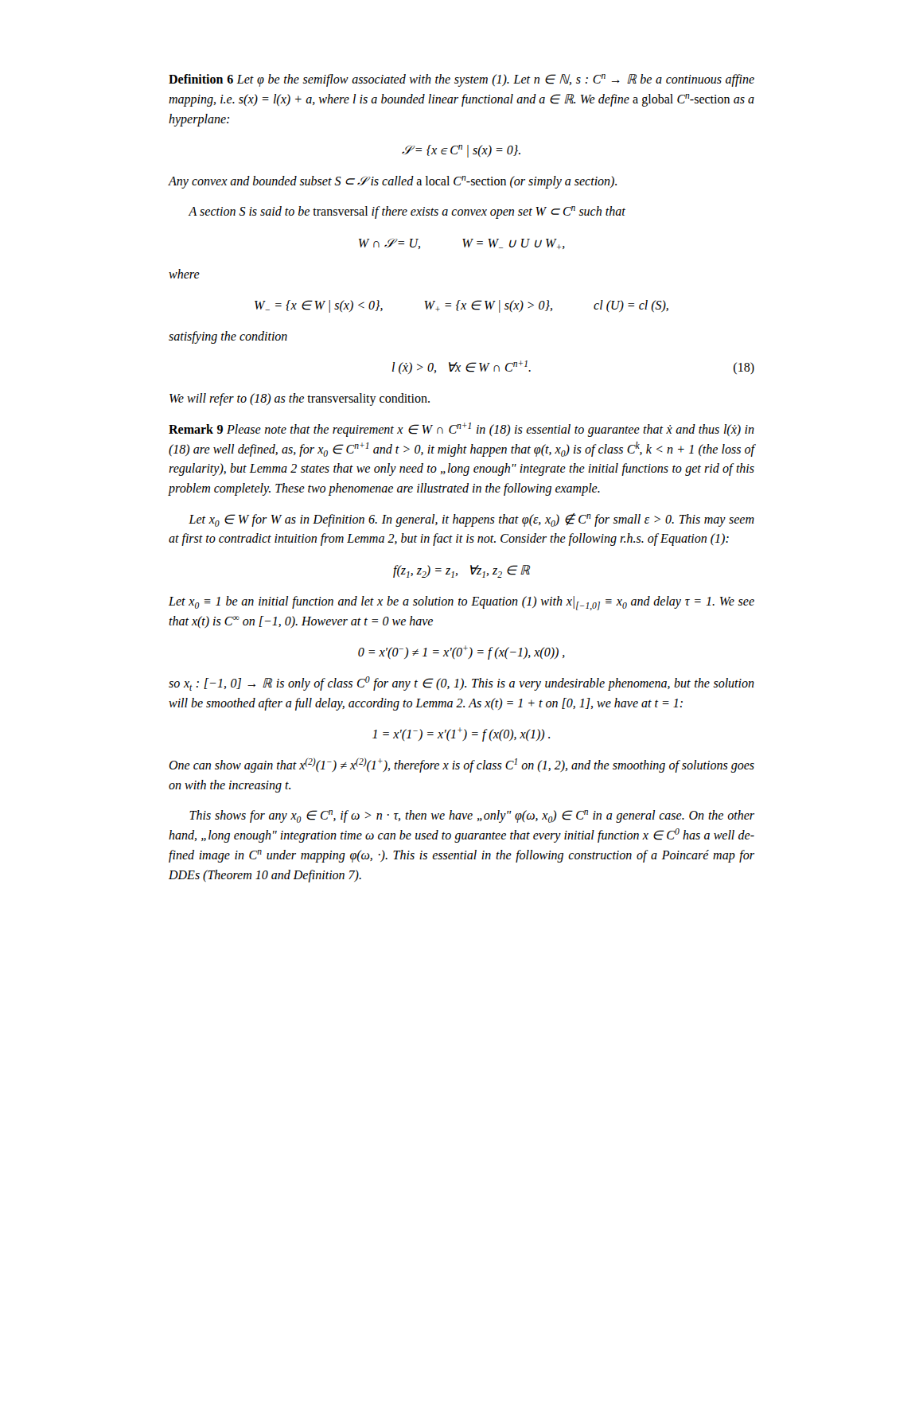Definition 6 Let φ be the semiflow associated with the system (1). Let n ∈ ℕ, s : Cn → ℝ be a continuous affine mapping, i.e. s(x) = l(x) + a, where l is a bounded linear functional and a ∈ ℝ. We define a global Cn-section as a hyperplane:
𝒮 = {x ∈ Cn | s(x) = 0}.
Any convex and bounded subset S ⊂ 𝒮 is called a local Cn-section (or simply a section).
A section S is said to be transversal if there exists a convex open set W ⊂ Cn such that
W ∩ 𝒮 = U, W = W− ∪ U ∪ W+,
where
W− = {x ∈ W | s(x) < 0}, W+ = {x ∈ W | s(x) > 0}, cl (U) = cl (S),
satisfying the condition
l (ẋ) > 0, ∀x ∈ W ∩ Cn+1. (18)
We will refer to (18) as the transversality condition.
Remark 9 Please note that the requirement x ∈ W ∩ Cn+1 in (18) is essential to guarantee that ẋ and thus l(ẋ) in (18) are well defined, as, for x0 ∈ Cn+1 and t > 0, it might happen that φ(t, x0) is of class Ck, k < n + 1 (the loss of regularity), but Lemma 2 states that we only need to „long enough" integrate the initial functions to get rid of this problem completely. These two phenomenae are illustrated in the following example.
Let x0 ∈ W for W as in Definition 6. In general, it happens that φ(ε, x0) ∉ Cn for small ε > 0. This may seem at first to contradict intuition from Lemma 2, but in fact it is not. Consider the following r.h.s. of Equation (1):
f(z1, z2) = z1, ∀z1, z2 ∈ ℝ
Let x0 ≡ 1 be an initial function and let x be a solution to Equation (1) with x|[−1,0] ≡ x0 and delay τ = 1. We see that x(t) is C∞ on [−1, 0). However at t = 0 we have
0 = x′(0−) ≠ 1 = x′(0+) = f (x(−1), x(0)) ,
so xt : [−1, 0] → ℝ is only of class C0 for any t ∈ (0, 1). This is a very undesirable phenomena, but the solution will be smoothed after a full delay, according to Lemma 2. As x(t) = 1 + t on [0, 1], we have at t = 1:
1 = x′(1−) = x′(1+) = f (x(0), x(1)) .
One can show again that x(2)(1−) ≠ x(2)(1+), therefore x is of class C1 on (1, 2), and the smoothing of solutions goes on with the increasing t.
This shows for any x0 ∈ Cn, if ω > n · τ, then we have „only" φ(ω, x0) ∈ Cn in a general case. On the other hand, „long enough" integration time ω can be used to guarantee that every initial function x ∈ C0 has a well defined image in Cn under mapping φ(ω, ·). This is essential in the following construction of a Poincaré map for DDEs (Theorem 10 and Definition 7).
16